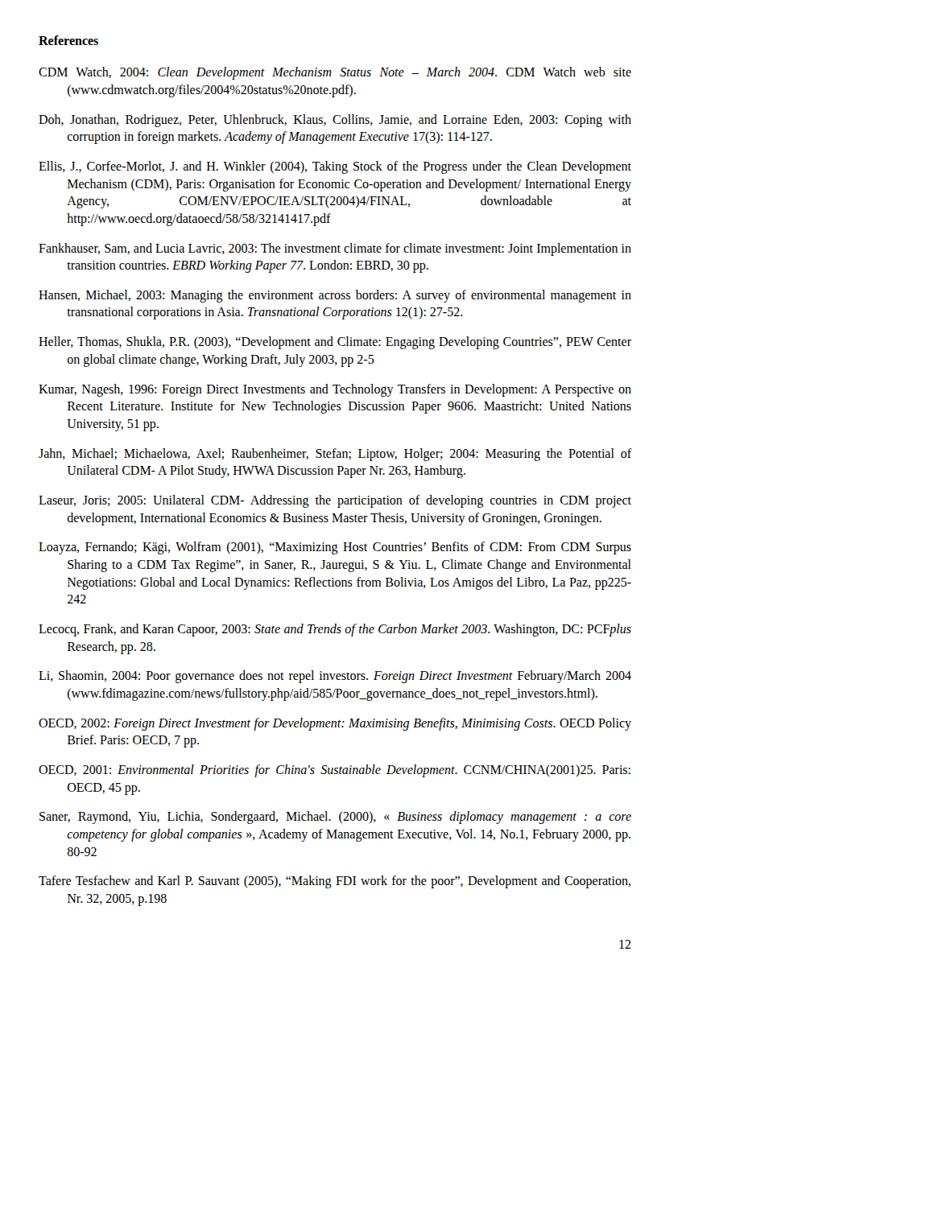References
CDM Watch, 2004: Clean Development Mechanism Status Note – March 2004. CDM Watch web site (www.cdmwatch.org/files/2004%20status%20note.pdf).
Doh, Jonathan, Rodriguez, Peter, Uhlenbruck, Klaus, Collins, Jamie, and Lorraine Eden, 2003: Coping with corruption in foreign markets. Academy of Management Executive 17(3): 114-127.
Ellis, J., Corfee-Morlot, J. and H. Winkler (2004), Taking Stock of the Progress under the Clean Development Mechanism (CDM), Paris: Organisation for Economic Co-operation and Development/ International Energy Agency, COM/ENV/EPOC/IEA/SLT(2004)4/FINAL, downloadable at http://www.oecd.org/dataoecd/58/58/32141417.pdf
Fankhauser, Sam, and Lucia Lavric, 2003: The investment climate for climate investment: Joint Implementation in transition countries. EBRD Working Paper 77. London: EBRD, 30 pp.
Hansen, Michael, 2003: Managing the environment across borders: A survey of environmental management in transnational corporations in Asia. Transnational Corporations 12(1): 27-52.
Heller, Thomas, Shukla, P.R. (2003), “Development and Climate: Engaging Developing Countries”, PEW Center on global climate change, Working Draft, July 2003, pp 2-5
Kumar, Nagesh, 1996: Foreign Direct Investments and Technology Transfers in Development: A Perspective on Recent Literature. Institute for New Technologies Discussion Paper 9606. Maastricht: United Nations University, 51 pp.
Jahn, Michael; Michaelowa, Axel; Raubenheimer, Stefan; Liptow, Holger; 2004: Measuring the Potential of Unilateral CDM- A Pilot Study, HWWA Discussion Paper Nr. 263, Hamburg.
Laseur, Joris; 2005: Unilateral CDM- Addressing the participation of developing countries in CDM project development, International Economics & Business Master Thesis, University of Groningen, Groningen.
Loayza, Fernando; Kägi, Wolfram (2001), “Maximizing Host Countries’ Benfits of CDM: From CDM Surpus Sharing to a CDM Tax Regime”, in Saner, R., Jauregui, S & Yiu. L, Climate Change and Environmental Negotiations: Global and Local Dynamics: Reflections from Bolivia, Los Amigos del Libro, La Paz, pp225-242
Lecocq, Frank, and Karan Capoor, 2003: State and Trends of the Carbon Market 2003. Washington, DC: PCFplus Research, pp. 28.
Li, Shaomin, 2004: Poor governance does not repel investors. Foreign Direct Investment February/March 2004 (www.fdimagazine.com/news/fullstory.php/aid/585/Poor_governance_does_not_repel_investors.html).
OECD, 2002: Foreign Direct Investment for Development: Maximising Benefits, Minimising Costs. OECD Policy Brief. Paris: OECD, 7 pp.
OECD, 2001: Environmental Priorities for China's Sustainable Development. CCNM/CHINA(2001)25. Paris: OECD, 45 pp.
Saner, Raymond, Yiu, Lichia, Sondergaard, Michael. (2000), « Business diplomacy management : a core competency for global companies », Academy of Management Executive, Vol. 14, No.1, February 2000, pp. 80-92
Tafere Tesfachew and Karl P. Sauvant (2005), “Making FDI work for the poor”, Development and Cooperation, Nr. 32, 2005, p.198
12